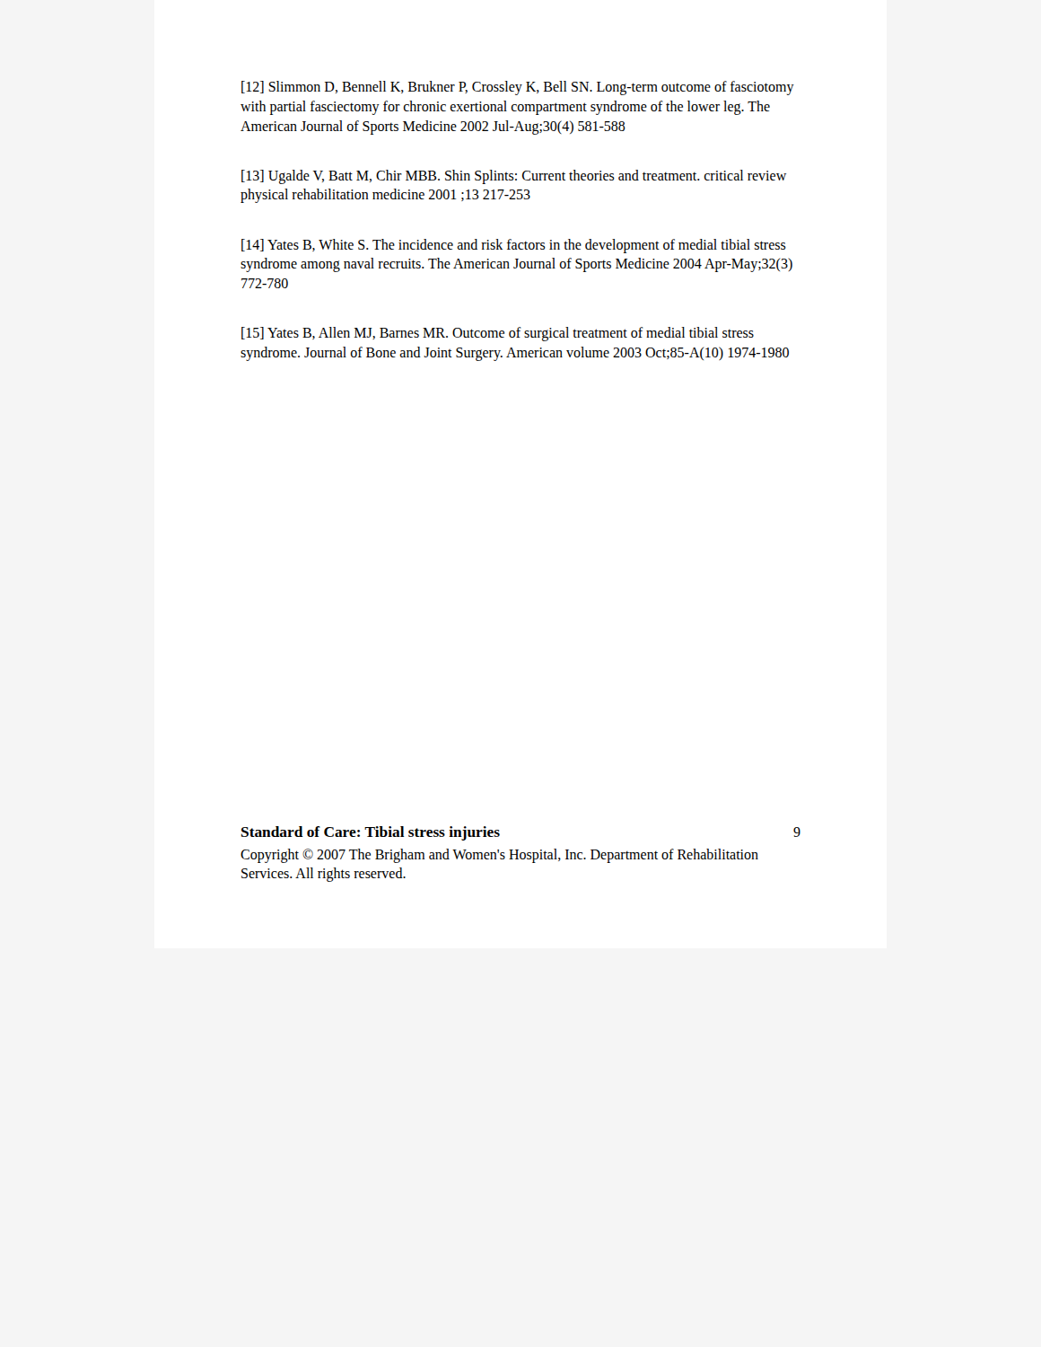[12] Slimmon D, Bennell K, Brukner P, Crossley K, Bell SN. Long-term outcome of fasciotomy with partial fasciectomy for chronic exertional compartment syndrome of the lower leg. The American Journal of Sports Medicine 2002 Jul-Aug;30(4) 581-588
[13] Ugalde V, Batt M, Chir MBB. Shin Splints: Current theories and treatment. critical review physical rehabilitation medicine 2001 ;13 217-253
[14] Yates B, White S. The incidence and risk factors in the development of medial tibial stress syndrome among naval recruits. The American Journal of Sports Medicine 2004 Apr-May;32(3) 772-780
[15] Yates B, Allen MJ, Barnes MR. Outcome of surgical treatment of medial tibial stress syndrome. Journal of Bone and Joint Surgery. American volume 2003 Oct;85-A(10) 1974-1980
Standard of Care: Tibial stress injuries 9
Copyright © 2007 The Brigham and Women's Hospital, Inc. Department of Rehabilitation Services. All rights reserved.